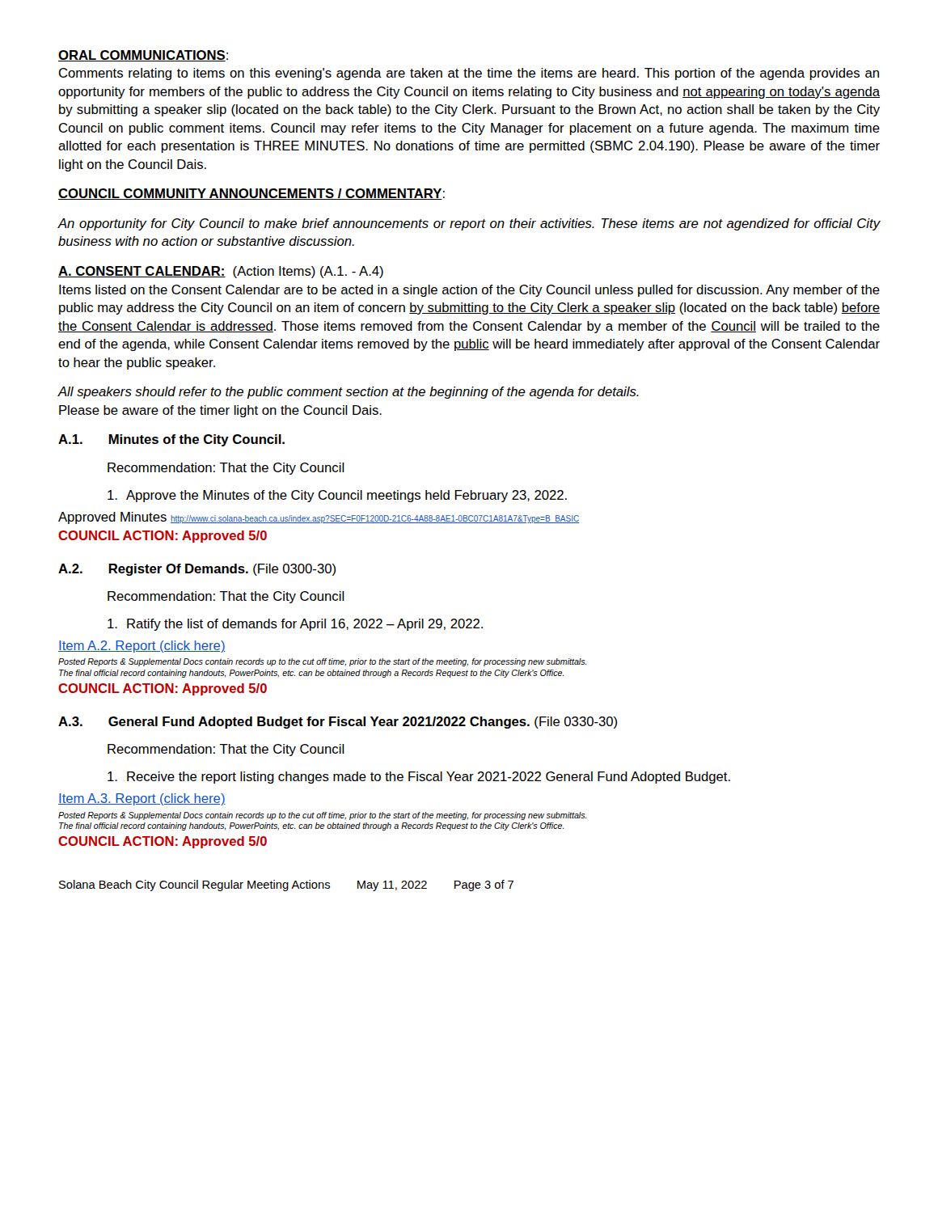ORAL COMMUNICATIONS:
Comments relating to items on this evening's agenda are taken at the time the items are heard. This portion of the agenda provides an opportunity for members of the public to address the City Council on items relating to City business and not appearing on today's agenda by submitting a speaker slip (located on the back table) to the City Clerk. Pursuant to the Brown Act, no action shall be taken by the City Council on public comment items. Council may refer items to the City Manager for placement on a future agenda. The maximum time allotted for each presentation is THREE MINUTES. No donations of time are permitted (SBMC 2.04.190). Please be aware of the timer light on the Council Dais.
COUNCIL COMMUNITY ANNOUNCEMENTS / COMMENTARY:
An opportunity for City Council to make brief announcements or report on their activities. These items are not agendized for official City business with no action or substantive discussion.
A. CONSENT CALENDAR: (Action Items) (A.1. - A.4)
Items listed on the Consent Calendar are to be acted in a single action of the City Council unless pulled for discussion. Any member of the public may address the City Council on an item of concern by submitting to the City Clerk a speaker slip (located on the back table) before the Consent Calendar is addressed. Those items removed from the Consent Calendar by a member of the Council will be trailed to the end of the agenda, while Consent Calendar items removed by the public will be heard immediately after approval of the Consent Calendar to hear the public speaker.
All speakers should refer to the public comment section at the beginning of the agenda for details.
Please be aware of the timer light on the Council Dais.
A.1. Minutes of the City Council.
Recommendation: That the City Council
1. Approve the Minutes of the City Council meetings held February 23, 2022.
Approved Minutes http://www.ci.solana-beach.ca.us/index.asp?SEC=F0F1200D-21C6-4A88-8AE1-0BC07C1A81A7&Type=B_BASIC
COUNCIL ACTION: Approved 5/0
A.2. Register Of Demands. (File 0300-30)
Recommendation: That the City Council
1. Ratify the list of demands for April 16, 2022 – April 29, 2022.
Item A.2. Report (click here)
Posted Reports & Supplemental Docs contain records up to the cut off time, prior to the start of the meeting, for processing new submittals.
The final official record containing handouts, PowerPoints, etc. can be obtained through a Records Request to the City Clerk's Office.
COUNCIL ACTION: Approved 5/0
A.3. General Fund Adopted Budget for Fiscal Year 2021/2022 Changes. (File 0330-30)
Recommendation: That the City Council
1. Receive the report listing changes made to the Fiscal Year 2021-2022 General Fund Adopted Budget.
Item A.3. Report (click here)
Posted Reports & Supplemental Docs contain records up to the cut off time, prior to the start of the meeting, for processing new submittals.
The final official record containing handouts, PowerPoints, etc. can be obtained through a Records Request to the City Clerk's Office.
COUNCIL ACTION: Approved 5/0
Solana Beach City Council Regular Meeting Actions May 11, 2022 Page 3 of 7